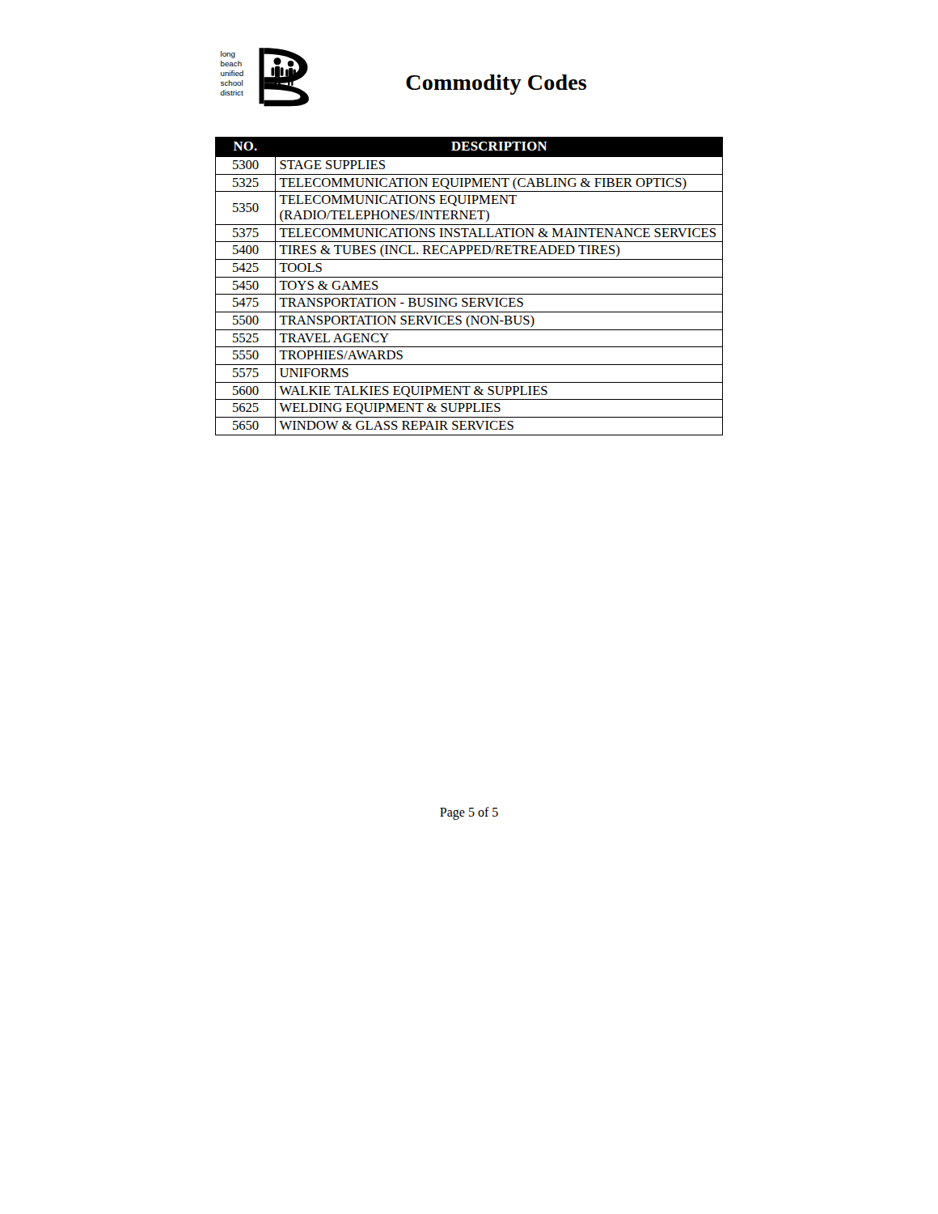long beach unified school district
Commodity Codes
| NO. | DESCRIPTION |
| --- | --- |
| 5300 | STAGE SUPPLIES |
| 5325 | TELECOMMUNICATION EQUIPMENT (CABLING & FIBER OPTICS) |
| 5350 | TELECOMMUNICATIONS EQUIPMENT (RADIO/TELEPHONES/INTERNET) |
| 5375 | TELECOMMUNICATIONS INSTALLATION & MAINTENANCE SERVICES |
| 5400 | TIRES & TUBES (INCL. RECAPPED/RETREADED TIRES) |
| 5425 | TOOLS |
| 5450 | TOYS & GAMES |
| 5475 | TRANSPORTATION - BUSING SERVICES |
| 5500 | TRANSPORTATION SERVICES (NON-BUS) |
| 5525 | TRAVEL AGENCY |
| 5550 | TROPHIES/AWARDS |
| 5575 | UNIFORMS |
| 5600 | WALKIE TALKIES EQUIPMENT & SUPPLIES |
| 5625 | WELDING EQUIPMENT & SUPPLIES |
| 5650 | WINDOW & GLASS REPAIR SERVICES |
Page 5 of 5